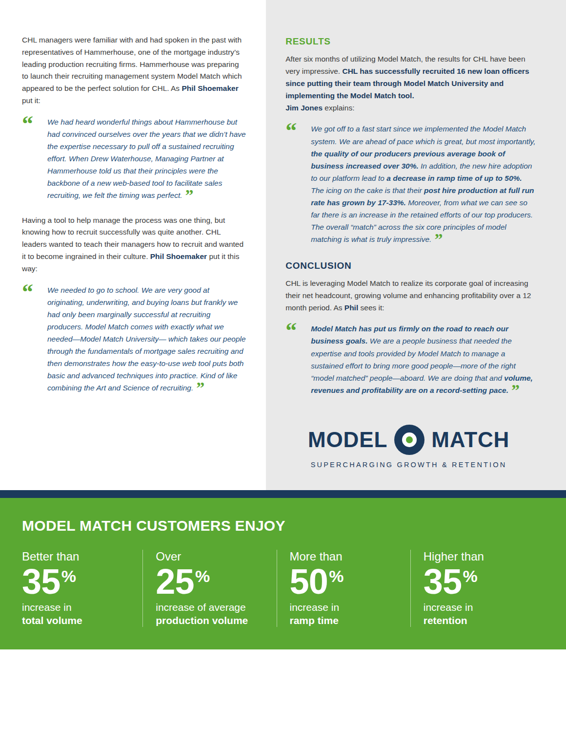CHL managers were familiar with and had spoken in the past with representatives of Hammerhouse, one of the mortgage industry’s leading production recruiting firms. Hammerhouse was preparing to launch their recruiting management system Model Match which appeared to be the perfect solution for CHL. As Phil Shoemaker put it:
“ We had heard wonderful things about Hammerhouse but had convinced ourselves over the years that we didn’t have the expertise necessary to pull off a sustained recruiting effort. When Drew Waterhouse, Managing Partner at Hammerhouse told us that their principles were the backbone of a new web-based tool to facilitate sales recruiting, we felt the timing was perfect.”
Having a tool to help manage the process was one thing, but knowing how to recruit successfully was quite another. CHL leaders wanted to teach their managers how to recruit and wanted it to become ingrained in their culture. Phil Shoemaker put it this way:
“ We needed to go to school. We are very good at originating, underwriting, and buying loans but frankly we had only been marginally successful at recruiting producers. Model Match comes with exactly what we needed—Model Match University— which takes our people through the fundamentals of mortgage sales recruiting and then demonstrates how the easy-to-use web tool puts both basic and advanced techniques into practice. Kind of like combining the Art and Science of recruiting.”
RESULTS
After six months of utilizing Model Match, the results for CHL have been very impressive. CHL has successfully recruited 16 new loan officers since putting their team through Model Match University and implementing the Model Match tool.
Jim Jones explains:
“ We got off to a fast start since we implemented the Model Match system. We are ahead of pace which is great, but most importantly, the quality of our producers previous average book of business increased over 30%. In addition, the new hire adoption to our platform lead to a decrease in ramp time of up to 50%. The icing on the cake is that their post hire production at full run rate has grown by 17-33%. Moreover, from what we can see so far there is an increase in the retained efforts of our top producers. The overall “match” across the six core principles of model matching is what is truly impressive.”
CONCLUSION
CHL is leveraging Model Match to realize its corporate goal of increasing their net headcount, growing volume and enhancing profitability over a 12 month period. As Phil sees it:
“ Model Match has put us firmly on the road to reach our business goals. We are a people business that needed the expertise and tools provided by Model Match to manage a sustained effort to bring more good people—more of the right “model matched” people—aboard. We are doing that and volume, revenues and profitability are on a record-setting pace.”
MODEL MATCH
SUPERCHARGING GROWTH & RETENTION
MODEL MATCH CUSTOMERS ENJOY
Better than
35%
increase in total volume
Over
25%
increase of average production volume
More than
50%
increase in ramp time
Higher than
35%
increase in retention